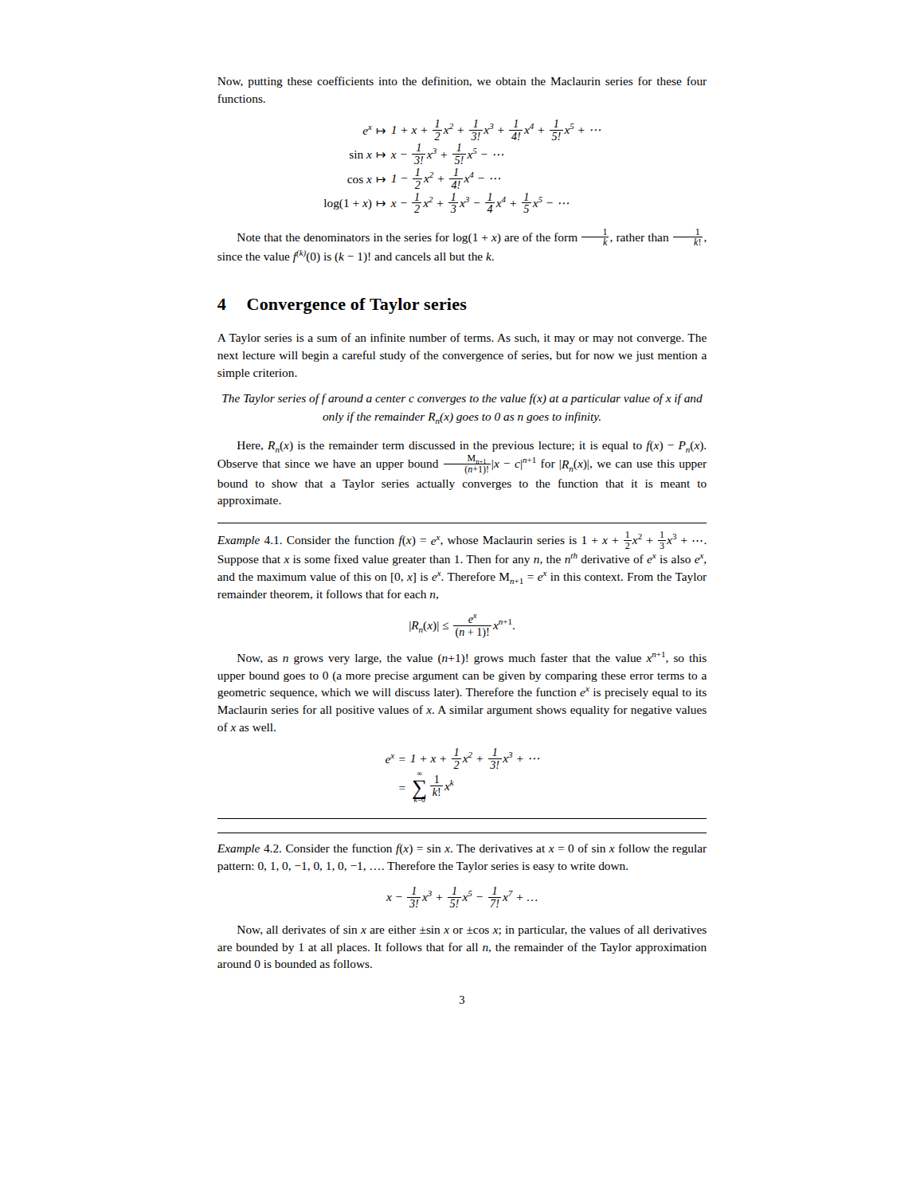Now, putting these coefficients into the definition, we obtain the Maclaurin series for these four functions.
| e x | ↦ | 1 + x + 1 2 x 2 + 1 3! x 3 + 1 4! x 4 + 1 5! x 5 + ⋯ |
| sin x | ↦ | x − 1 3! x 3 + 1 5! x 5 − ⋯ |
| cos x | ↦ | 1 − 1 2 x 2 + 1 4! x 4 − ⋯ |
| log (1 + x ) | ↦ | x − 1 2 x 2 + 1 3 x 3 − 1 4 x 4 + 1 5 x 5 − ⋯ |
Note that the denominators in the series for log(1 + x) are of the form 1 k, rather than 1 k!, since the value f(k)(0) is (k − 1)! and cancels all but the k.
4 Convergence of Taylor series
A Taylor series is a sum of an infinite number of terms. As such, it may or may not converge. The next lecture will begin a careful study of the convergence of series, but for now we just mention a simple criterion.
The Taylor series of f around a center c converges to the value f(x) at a particular value of x if and only if the remainder Rn(x) goes to 0 as n goes to infinity.
Here, Rn(x) is the remainder term discussed in the previous lecture; it is equal to f(x) − Pn(x). Observe that since we have an upper bound Mn+1(n+1)!|x − c|n+1 for |Rn(x)|, we can use this upper bound to show that a Taylor series actually converges to the function that it is meant to approximate.
Example 4.1. Consider the function f(x) = ex, whose Maclaurin series is 1 + x + 12 x2 + 13 x3 + ⋯. Suppose that x is some fixed value greater than 1. Then for any n, the nth derivative of ex is also ex, and the maximum value of this on [0, x] is ex. Therefore Mn+1 = ex in this context. From the Taylor remainder theorem, it follows that for each n,
|Rn(x)| ≤ ex(n + 1)!xn+1.
Now, as n grows very large, the value (n+1)! grows much faster that the value xn+1, so this upper bound goes to 0 (a more precise argument can be given by comparing these error terms to a geometric sequence, which we will discuss later). Therefore the function ex is precisely equal to its Maclaurin series for all positive values of x. A similar argument shows equality for negative values of x as well.
| e x | = | 1 + x + 1 2 x 2 + 1 3! x 3 + ⋯ |
| | = | ∞ ∑ k =0 1 k ! x k |
Example 4.2. Consider the function f(x) = sin x. The derivatives at x = 0 of sin x follow the regular pattern: 0, 1, 0, −1, 0, 1, 0, −1, …. Therefore the Taylor series is easy to write down.
x − 13!x3 + 15!x5 − 17!x7 + …
Now, all derivates of sin x are either ±sin x or ±cos x; in particular, the values of all derivatives are bounded by 1 at all places. It follows that for all n, the remainder of the Taylor approximation around 0 is bounded as follows.
3